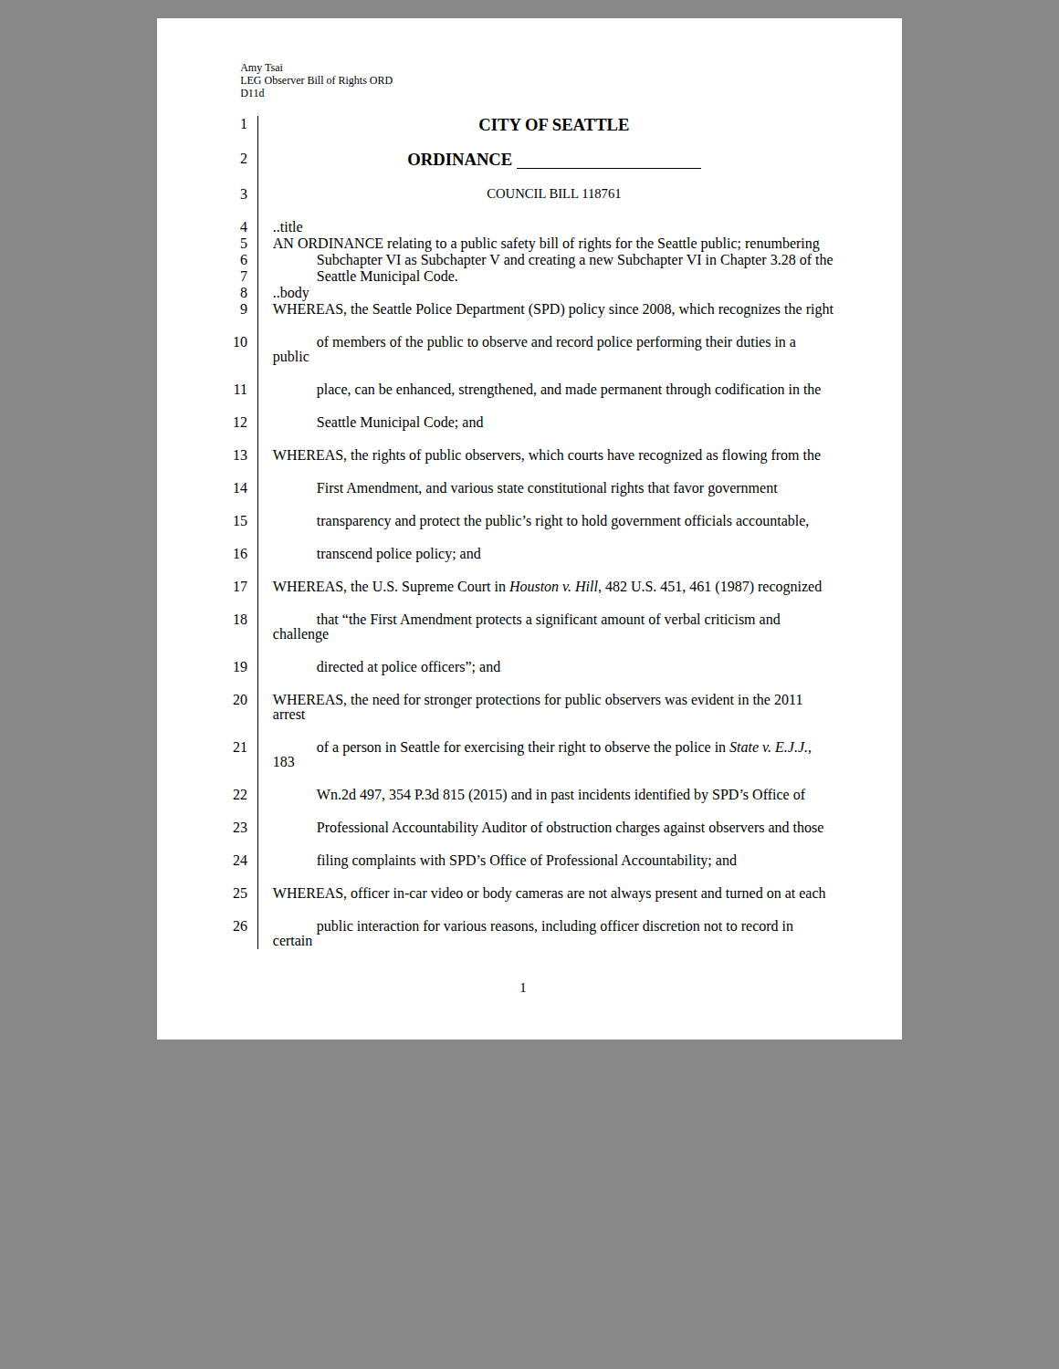Amy Tsai
LEG Observer Bill of Rights ORD
D11d
| 1 | CITY OF SEATTLE |
| 2 | ORDINANCE |
| 3 | COUNCIL BILL 118761 |
| 4 | ..title |
| 5 | AN ORDINANCE relating to a public safety bill of rights for the Seattle public; renumbering |
| 6 | Subchapter VI as Subchapter V and creating a new Subchapter VI in Chapter 3.28 of the |
| 7 | Seattle Municipal Code. |
| 8 | ..body |
| 9 | WHEREAS, the Seattle Police Department (SPD) policy since 2008, which recognizes the right |
| 10 | of members of the public to observe and record police performing their duties in a public |
| 11 | place, can be enhanced, strengthened, and made permanent through codification in the |
| 12 | Seattle Municipal Code; and |
| 13 | WHEREAS, the rights of public observers, which courts have recognized as flowing from the |
| 14 | First Amendment, and various state constitutional rights that favor government |
| 15 | transparency and protect the public’s right to hold government officials accountable, |
| 16 | transcend police policy; and |
| 17 | WHEREAS, the U.S. Supreme Court in Houston v. Hill , 482 U.S. 451, 461 (1987) recognized |
| 18 | that “the First Amendment protects a significant amount of verbal criticism and challenge |
| 19 | directed at police officers”; and |
| 20 | WHEREAS, the need for stronger protections for public observers was evident in the 2011 arrest |
| 21 | of a person in Seattle for exercising their right to observe the police in State v. E.J.J. , 183 |
| 22 | Wn.2d 497, 354 P.3d 815 (2015) and in past incidents identified by SPD’s Office of |
| 23 | Professional Accountability Auditor of obstruction charges against observers and those |
| 24 | filing complaints with SPD’s Office of Professional Accountability; and |
| 25 | WHEREAS, officer in-car video or body cameras are not always present and turned on at each |
| 26 | public interaction for various reasons, including officer discretion not to record in certain |
1